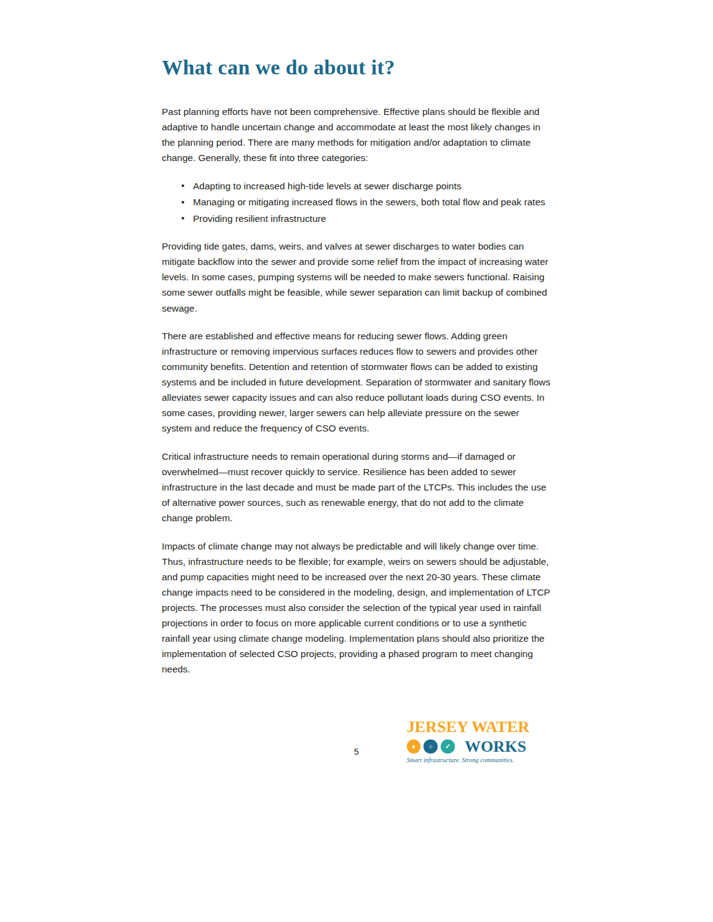What can we do about it?
Past planning efforts have not been comprehensive. Effective plans should be flexible and adaptive to handle uncertain change and accommodate at least the most likely changes in the planning period. There are many methods for mitigation and/or adaptation to climate change. Generally, these fit into three categories:
Adapting to increased high-tide levels at sewer discharge points
Managing or mitigating increased flows in the sewers, both total flow and peak rates
Providing resilient infrastructure
Providing tide gates, dams, weirs, and valves at sewer discharges to water bodies can mitigate backflow into the sewer and provide some relief from the impact of increasing water levels. In some cases, pumping systems will be needed to make sewers functional. Raising some sewer outfalls might be feasible, while sewer separation can limit backup of combined sewage.
There are established and effective means for reducing sewer flows. Adding green infrastructure or removing impervious surfaces reduces flow to sewers and provides other community benefits. Detention and retention of stormwater flows can be added to existing systems and be included in future development. Separation of stormwater and sanitary flows alleviates sewer capacity issues and can also reduce pollutant loads during CSO events. In some cases, providing newer, larger sewers can help alleviate pressure on the sewer system and reduce the frequency of CSO events.
Critical infrastructure needs to remain operational during storms and—if damaged or overwhelmed—must recover quickly to service. Resilience has been added to sewer infrastructure in the last decade and must be made part of the LTCPs. This includes the use of alternative power sources, such as renewable energy, that do not add to the climate change problem.
Impacts of climate change may not always be predictable and will likely change over time. Thus, infrastructure needs to be flexible; for example, weirs on sewers should be adjustable, and pump capacities might need to be increased over the next 20-30 years. These climate change impacts need to be considered in the modeling, design, and implementation of LTCP projects. The processes must also consider the selection of the typical year used in rainfall projections in order to focus on more applicable current conditions or to use a synthetic rainfall year using climate change modeling. Implementation plans should also prioritize the implementation of selected CSO projects, providing a phased program to meet changing needs.
5
JERSEY WATER
♦ ○ ✓ WORKS
Smart infrastructure. Strong communities.